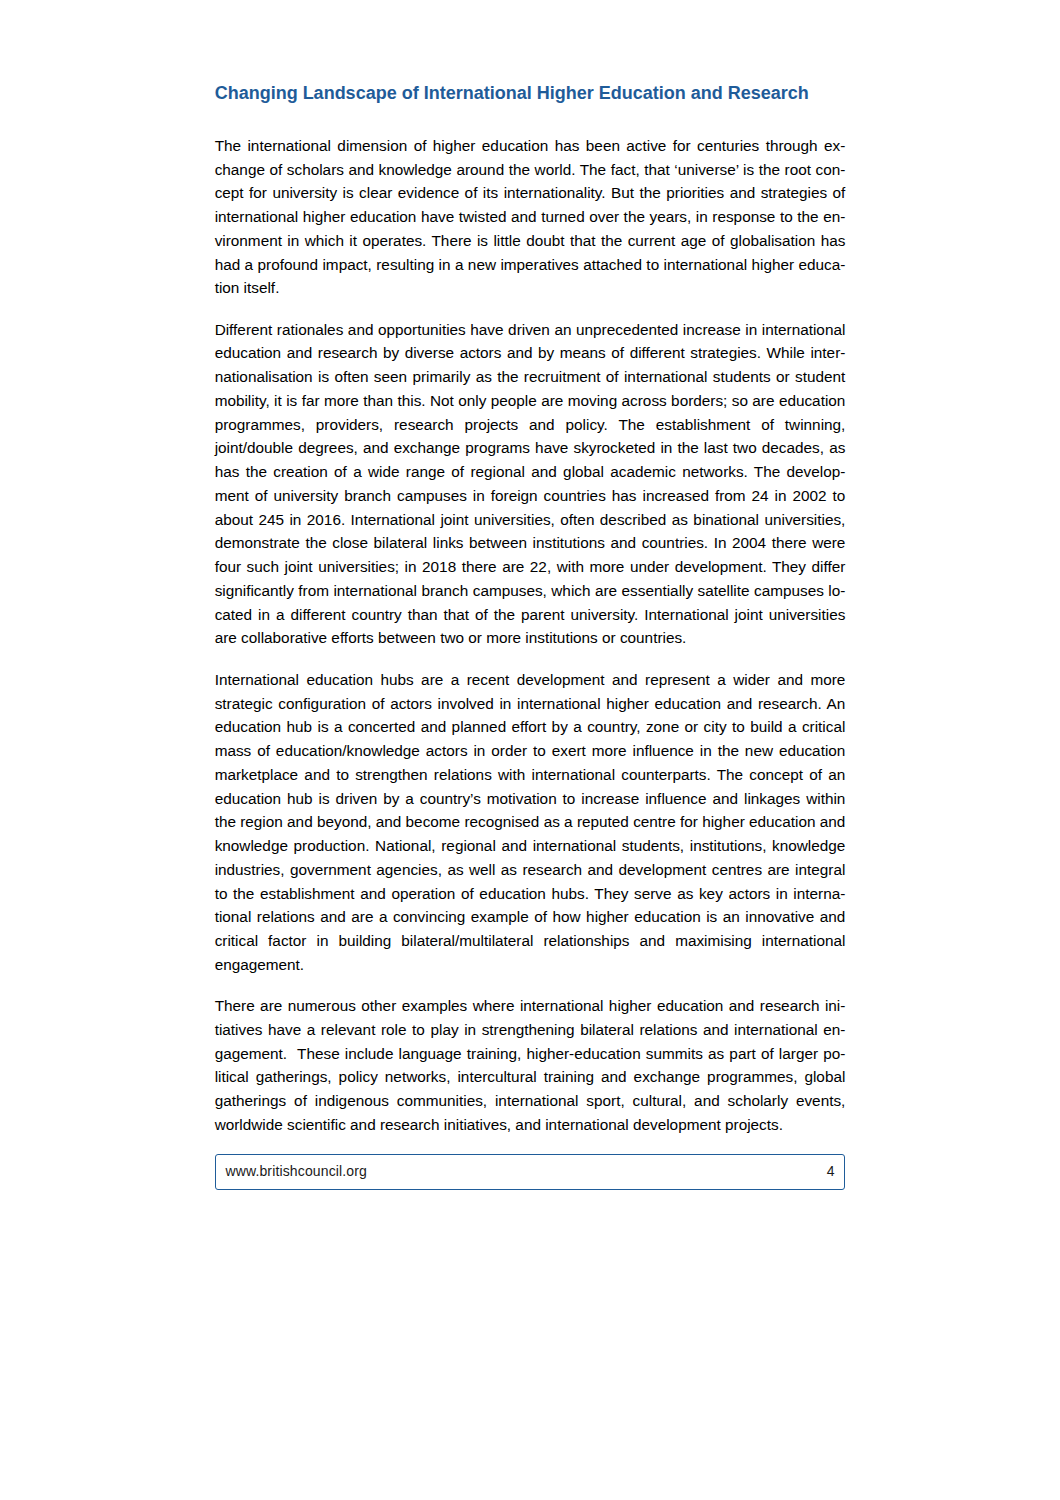Changing Landscape of International Higher Education and Research
The international dimension of higher education has been active for centuries through exchange of scholars and knowledge around the world. The fact, that ‘universe’ is the root concept for university is clear evidence of its internationality. But the priorities and strategies of international higher education have twisted and turned over the years, in response to the environment in which it operates. There is little doubt that the current age of globalisation has had a profound impact, resulting in a new imperatives attached to international higher education itself.
Different rationales and opportunities have driven an unprecedented increase in international education and research by diverse actors and by means of different strategies. While internationalisation is often seen primarily as the recruitment of international students or student mobility, it is far more than this. Not only people are moving across borders; so are education programmes, providers, research projects and policy. The establishment of twinning, joint/double degrees, and exchange programs have skyrocketed in the last two decades, as has the creation of a wide range of regional and global academic networks. The development of university branch campuses in foreign countries has increased from 24 in 2002 to about 245 in 2016. International joint universities, often described as binational universities, demonstrate the close bilateral links between institutions and countries. In 2004 there were four such joint universities; in 2018 there are 22, with more under development. They differ significantly from international branch campuses, which are essentially satellite campuses located in a different country than that of the parent university. International joint universities are collaborative efforts between two or more institutions or countries.
International education hubs are a recent development and represent a wider and more strategic configuration of actors involved in international higher education and research. An education hub is a concerted and planned effort by a country, zone or city to build a critical mass of education/knowledge actors in order to exert more influence in the new education marketplace and to strengthen relations with international counterparts. The concept of an education hub is driven by a country’s motivation to increase influence and linkages within the region and beyond, and become recognised as a reputed centre for higher education and knowledge production. National, regional and international students, institutions, knowledge industries, government agencies, as well as research and development centres are integral to the establishment and operation of education hubs. They serve as key actors in international relations and are a convincing example of how higher education is an innovative and critical factor in building bilateral/multilateral relationships and maximising international engagement.
There are numerous other examples where international higher education and research initiatives have a relevant role to play in strengthening bilateral relations and international engagement. These include language training, higher-education summits as part of larger political gatherings, policy networks, intercultural training and exchange programmes, global gatherings of indigenous communities, international sport, cultural, and scholarly events, worldwide scientific and research initiatives, and international development projects.
www.britishcouncil.org 4